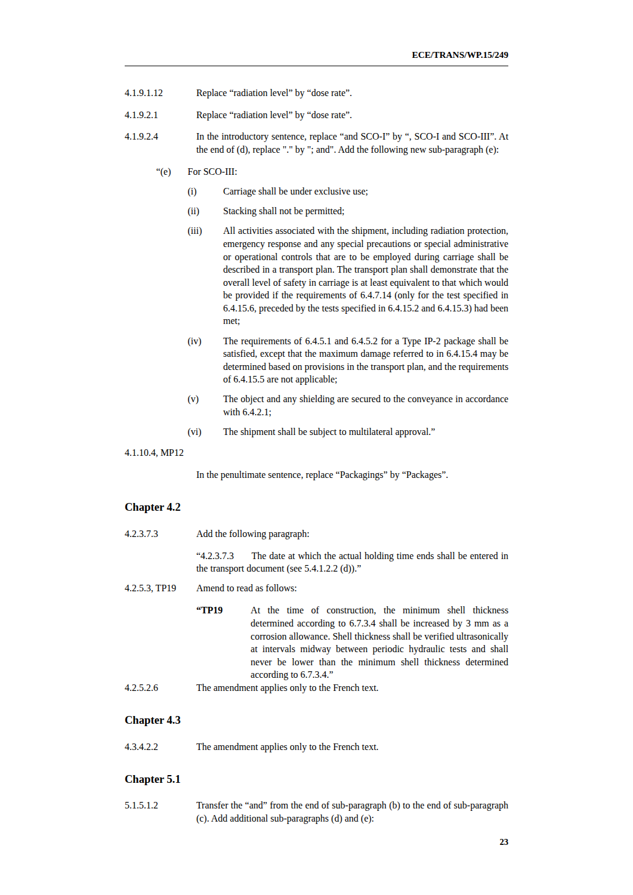ECE/TRANS/WP.15/249
4.1.9.1.12
Replace “radiation level” by “dose rate”.
4.1.9.2.1
Replace “radiation level” by “dose rate”.
4.1.9.2.4
In the introductory sentence, replace “and SCO-I” by “, SCO-I and SCO-III”. At the end of (d), replace "." by "; and". Add the following new sub-paragraph (e):
“(e)
For SCO-III:
(i)
Carriage shall be under exclusive use;
(ii)
Stacking shall not be permitted;
(iii)
All activities associated with the shipment, including radiation protection, emergency response and any special precautions or special administrative or operational controls that are to be employed during carriage shall be described in a transport plan. The transport plan shall demonstrate that the overall level of safety in carriage is at least equivalent to that which would be provided if the requirements of 6.4.7.14 (only for the test specified in 6.4.15.6, preceded by the tests specified in 6.4.15.2 and 6.4.15.3) had been met;
(iv)
The requirements of 6.4.5.1 and 6.4.5.2 for a Type IP-2 package shall be satisfied, except that the maximum damage referred to in 6.4.15.4 may be determined based on provisions in the transport plan, and the requirements of 6.4.15.5 are not applicable;
(v)
The object and any shielding are secured to the conveyance in accordance with 6.4.2.1;
(vi)
The shipment shall be subject to multilateral approval.”
4.1.10.4, MP12
In the penultimate sentence, replace “Packagings” by “Packages”.
Chapter 4.2
4.2.3.7.3
Add the following paragraph:
“4.2.3.7.3 The date at which the actual holding time ends shall be entered in the transport document (see 5.4.1.2.2 (d)).”
4.2.5.3, TP19
Amend to read as follows:
“TP19
At the time of construction, the minimum shell thickness determined according to 6.7.3.4 shall be increased by 3 mm as a corrosion allowance. Shell thickness shall be verified ultrasonically at intervals midway between periodic hydraulic tests and shall never be lower than the minimum shell thickness determined according to 6.7.3.4.”
4.2.5.2.6
The amendment applies only to the French text.
Chapter 4.3
4.3.4.2.2
The amendment applies only to the French text.
Chapter 5.1
5.1.5.1.2
Transfer the “and” from the end of sub-paragraph (b) to the end of sub-paragraph (c). Add additional sub-paragraphs (d) and (e):
23